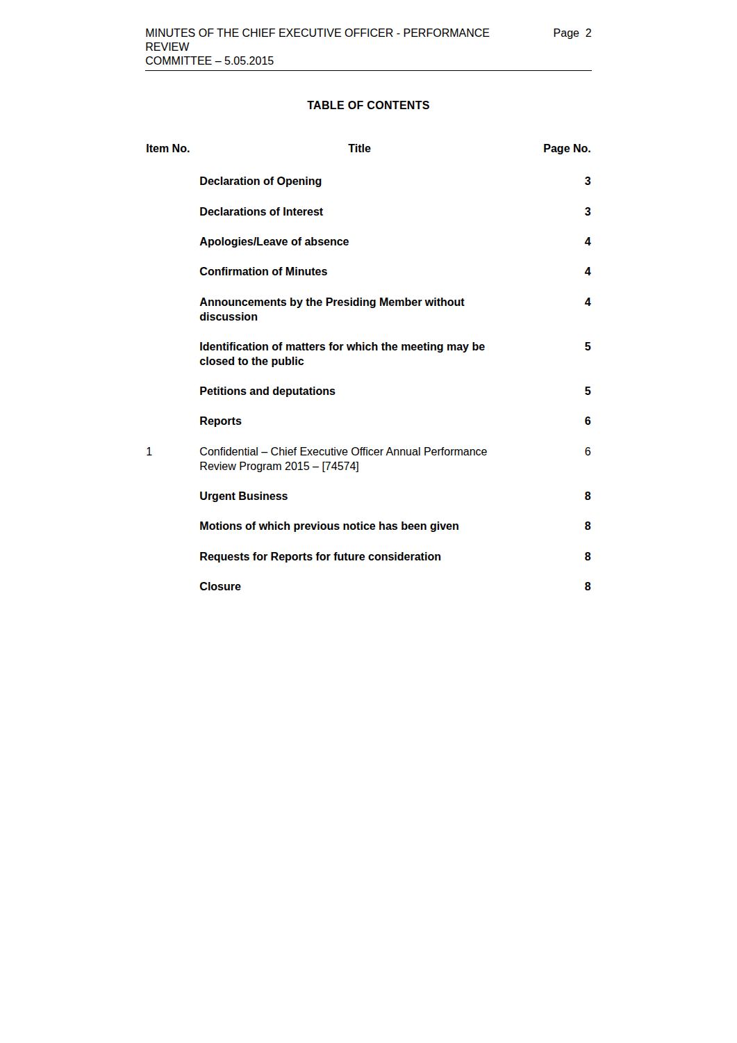Minutes of the Chief Executive Officer - Performance Review
Committee – 5.05.2015
Page 2
Table of Contents
| Item No. | Title | Page No. |
| --- | --- | --- |
| | Declaration of Opening | 3 |
| | Declarations of Interest | 3 |
| | Apologies/Leave of absence | 4 |
| | Confirmation of Minutes | 4 |
| | Announcements by the Presiding Member without discussion | 4 |
| | Identification of matters for which the meeting may be closed to the public | 5 |
| | Petitions and deputations | 5 |
| | Reports | 6 |
| 1 | Confidential – Chief Executive Officer Annual Performance Review Program 2015 – [74574] | 6 |
| | Urgent Business | 8 |
| | Motions of which previous notice has been given | 8 |
| | Requests for Reports for future consideration | 8 |
| | Closure | 8 |